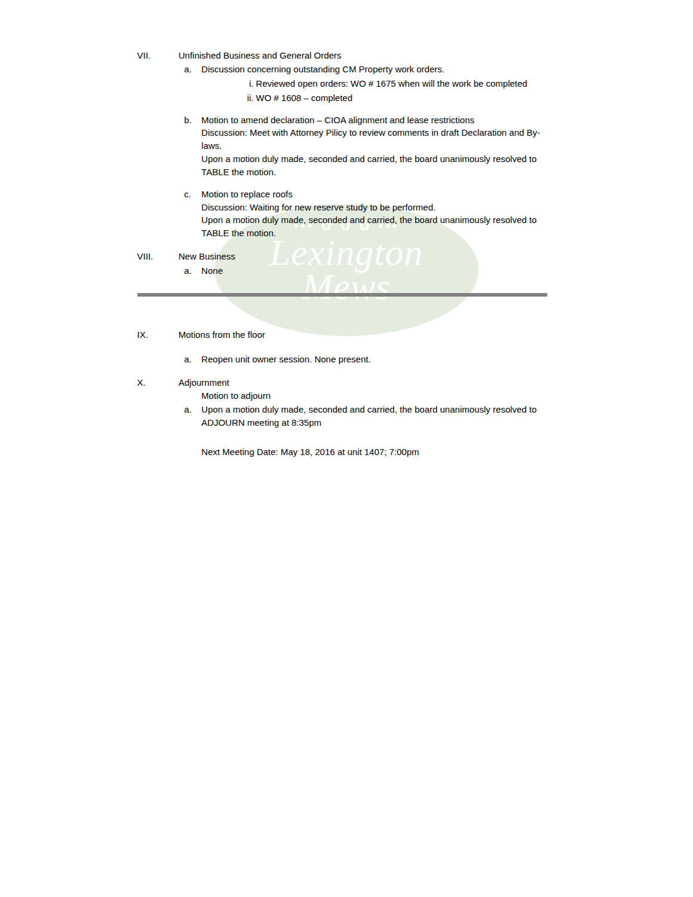••• ✿ ✿ ✿ •••
Lexington
Mews
VII. Unfinished Business and General Orders
a. Discussion concerning outstanding CM Property work orders.
i. Reviewed open orders: WO # 1675 when will the work be completed
ii. WO # 1608 – completed
b. Motion to amend declaration – CIOA alignment and lease restrictions Discussion: Meet with Attorney Pilicy to review comments in draft Declaration and By-laws. Upon a motion duly made, seconded and carried, the board unanimously resolved to TABLE the motion.
c. Motion to replace roofs Discussion: Waiting for new reserve study to be performed. Upon a motion duly made, seconded and carried, the board unanimously resolved to TABLE the motion.
VIII. New Business
a. None
IX. Motions from the floor
a. Reopen unit owner session. None present.
X. Adjournment
Motion to adjourn
a. Upon a motion duly made, seconded and carried, the board unanimously resolved to ADJOURN meeting at 8:35pm
Next Meeting Date: May 18, 2016 at unit 1407; 7:00pm